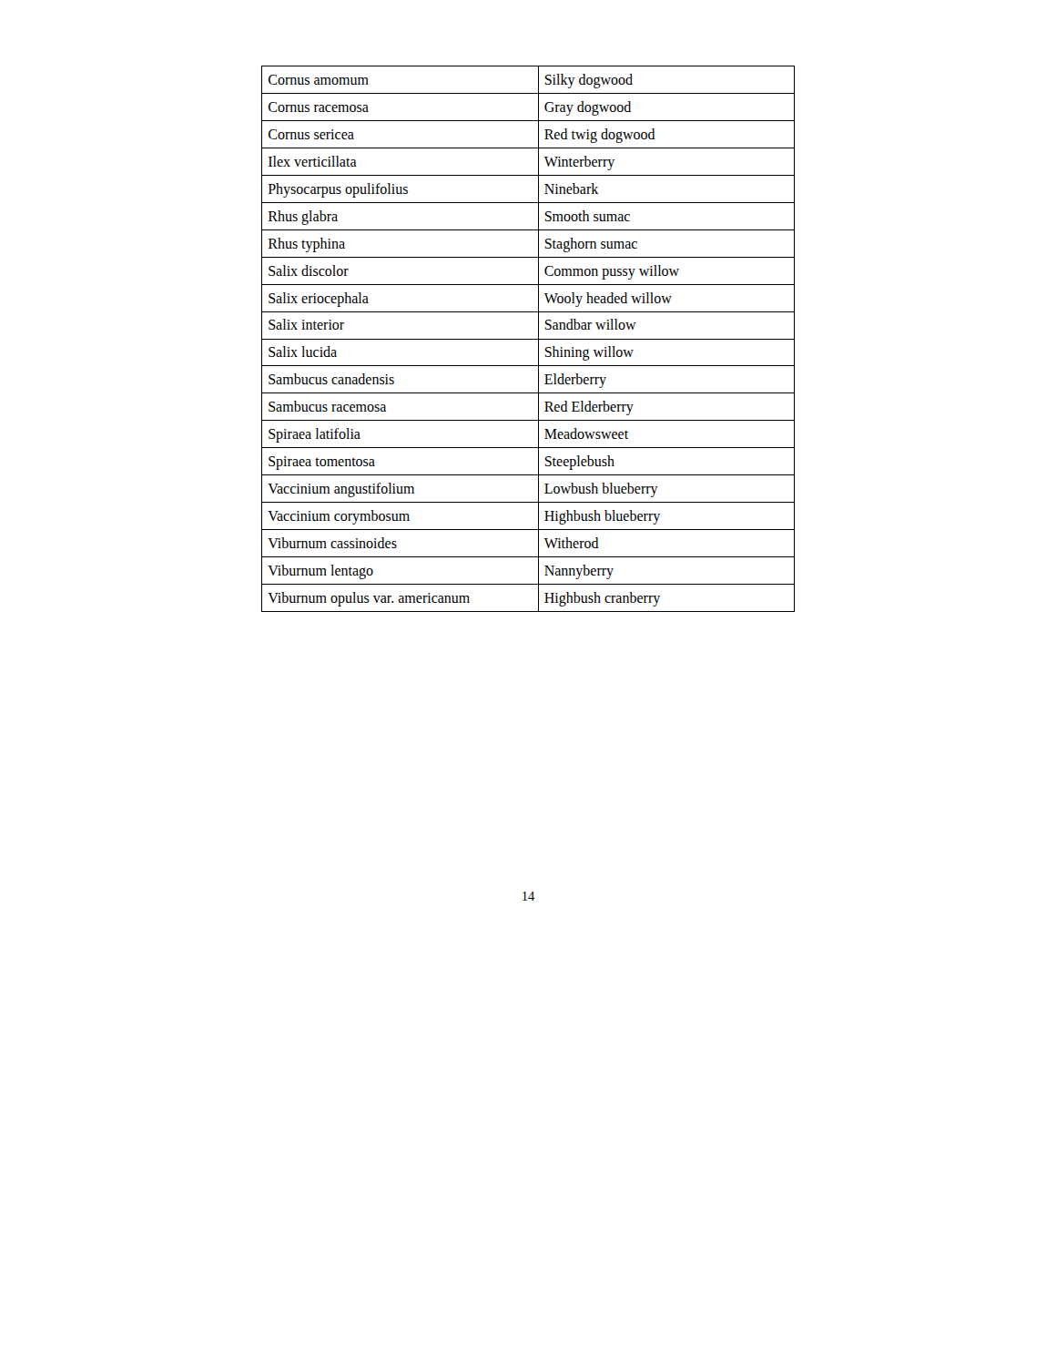| Cornus amomum | Silky dogwood |
| Cornus racemosa | Gray dogwood |
| Cornus sericea | Red twig dogwood |
| Ilex verticillata | Winterberry |
| Physocarpus opulifolius | Ninebark |
| Rhus glabra | Smooth sumac |
| Rhus typhina | Staghorn sumac |
| Salix discolor | Common pussy willow |
| Salix eriocephala | Wooly headed willow |
| Salix interior | Sandbar willow |
| Salix lucida | Shining willow |
| Sambucus canadensis | Elderberry |
| Sambucus racemosa | Red Elderberry |
| Spiraea latifolia | Meadowsweet |
| Spiraea tomentosa | Steeplebush |
| Vaccinium angustifolium | Lowbush blueberry |
| Vaccinium corymbosum | Highbush blueberry |
| Viburnum cassinoides | Witherod |
| Viburnum lentago | Nannyberry |
| Viburnum opulus var. americanum | Highbush cranberry |
14